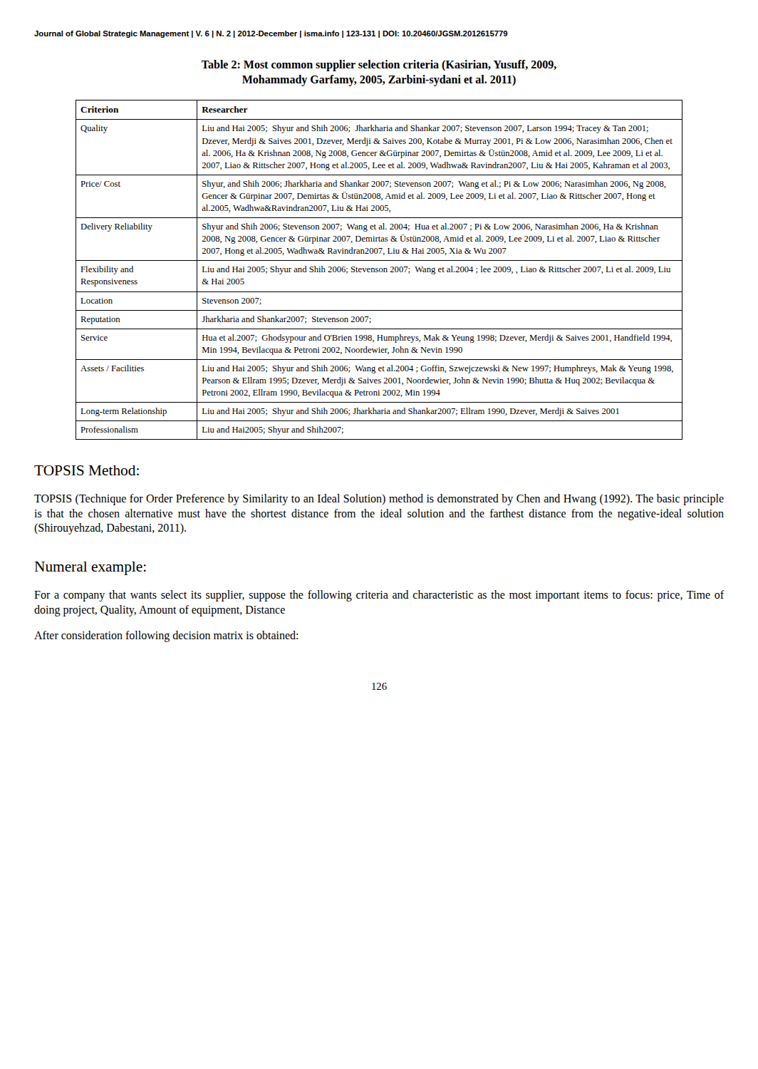Journal of Global Strategic Management | V. 6 | N. 2 | 2012-December | isma.info | 123-131 | DOI: 10.20460/JGSM.2012615779
Table 2: Most common supplier selection criteria (Kasirian, Yusuff, 2009,
Mohammady Garfamy, 2005, Zarbini-sydani et al. 2011)
| Criterion | Researcher |
| --- | --- |
| Quality | Liu and Hai 2005; Shyur and Shih 2006; Jharkharia and Shankar 2007; Stevenson 2007, Larson 1994; Tracey & Tan 2001; Dzever, Merdji & Saives 2001, Dzever, Merdji & Saives 200, Kotabe & Murray 2001, Pi & Low 2006, Narasimhan 2006, Chen et al. 2006, Ha & Krishnan 2008, Ng 2008, Gencer &Gürpinar 2007, Demirtas & Üstün2008, Amid et al. 2009, Lee 2009, Li et al. 2007, Liao & Rittscher 2007, Hong et al.2005, Lee et al. 2009, Wadhwa& Ravindran2007, Liu & Hai 2005, Kahraman et al 2003, |
| Price/ Cost | Shyur, and Shih 2006; Jharkharia and Shankar 2007; Stevenson 2007; Wang et al.; Pi & Low 2006; Narasimhan 2006, Ng 2008, Gencer & Gürpinar 2007, Demirtas & Üstün2008, Amid et al. 2009, Lee 2009, Li et al. 2007, Liao & Rittscher 2007, Hong et al.2005, Wadhwa&Ravindran2007, Liu & Hai 2005, |
| Delivery Reliability | Shyur and Shih 2006; Stevenson 2007; Wang et al. 2004; Hua et al.2007 ; Pi & Low 2006, Narasimhan 2006, Ha & Krishnan 2008, Ng 2008, Gencer & Gürpinar 2007, Demirtas & Üstün2008, Amid et al. 2009, Lee 2009, Li et al. 2007, Liao & Rittscher 2007, Hong et al.2005, Wadhwa& Ravindran2007, Liu & Hai 2005, Xia & Wu 2007 |
| Flexibility and Responsiveness | Liu and Hai 2005; Shyur and Shih 2006; Stevenson 2007; Wang et al.2004 ; lee 2009, , Liao & Rittscher 2007, Li et al. 2009, Liu & Hai 2005 |
| Location | Stevenson 2007; |
| Reputation | Jharkharia and Shankar2007; Stevenson 2007; |
| Service | Hua et al.2007; Ghodsypour and O'Brien 1998, Humphreys, Mak & Yeung 1998; Dzever, Merdji & Saives 2001, Handfield 1994, Min 1994, Bevilacqua & Petroni 2002, Noordewier, John & Nevin 1990 |
| Assets / Facilities | Liu and Hai 2005; Shyur and Shih 2006; Wang et al.2004 ; Goffin, Szwejczewski & New 1997; Humphreys, Mak & Yeung 1998, Pearson & Ellram 1995; Dzever, Merdji & Saives 2001, Noordewier, John & Nevin 1990; Bhutta & Huq 2002; Bevilacqua & Petroni 2002, Ellram 1990, Bevilacqua & Petroni 2002, Min 1994 |
| Long-term Relationship | Liu and Hai 2005; Shyur and Shih 2006; Jharkharia and Shankar2007; Ellram 1990, Dzever, Merdji & Saives 2001 |
| Professionalism | Liu and Hai2005; Shyur and Shih2007; |
TOPSIS Method:
TOPSIS (Technique for Order Preference by Similarity to an Ideal Solution) method is demonstrated by Chen and Hwang (1992). The basic principle is that the chosen alternative must have the shortest distance from the ideal solution and the farthest distance from the negative-ideal solution (Shirouyehzad, Dabestani, 2011).
Numeral example:
For a company that wants select its supplier, suppose the following criteria and characteristic as the most important items to focus: price, Time of doing project, Quality, Amount of equipment, Distance
After consideration following decision matrix is obtained:
126